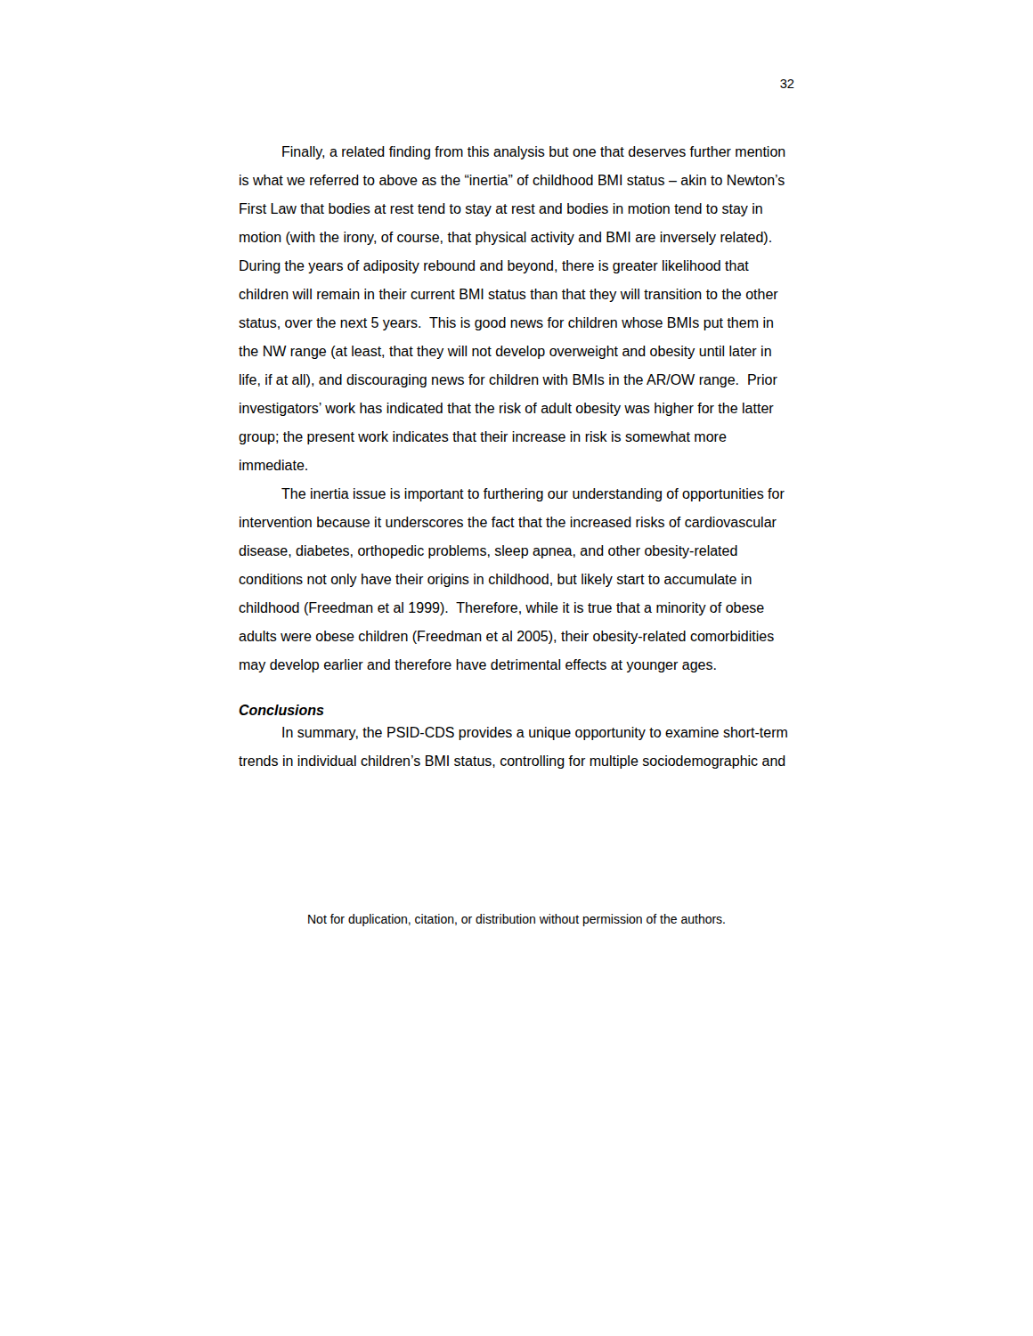32
Finally, a related finding from this analysis but one that deserves further mention is what we referred to above as the “inertia” of childhood BMI status – akin to Newton’s First Law that bodies at rest tend to stay at rest and bodies in motion tend to stay in motion (with the irony, of course, that physical activity and BMI are inversely related). During the years of adiposity rebound and beyond, there is greater likelihood that children will remain in their current BMI status than that they will transition to the other status, over the next 5 years. This is good news for children whose BMIs put them in the NW range (at least, that they will not develop overweight and obesity until later in life, if at all), and discouraging news for children with BMIs in the AR/OW range. Prior investigators’ work has indicated that the risk of adult obesity was higher for the latter group; the present work indicates that their increase in risk is somewhat more immediate.
The inertia issue is important to furthering our understanding of opportunities for intervention because it underscores the fact that the increased risks of cardiovascular disease, diabetes, orthopedic problems, sleep apnea, and other obesity-related conditions not only have their origins in childhood, but likely start to accumulate in childhood (Freedman et al 1999). Therefore, while it is true that a minority of obese adults were obese children (Freedman et al 2005), their obesity-related comorbidities may develop earlier and therefore have detrimental effects at younger ages.
Conclusions
In summary, the PSID-CDS provides a unique opportunity to examine short-term trends in individual children’s BMI status, controlling for multiple sociodemographic and
Not for duplication, citation, or distribution without permission of the authors.